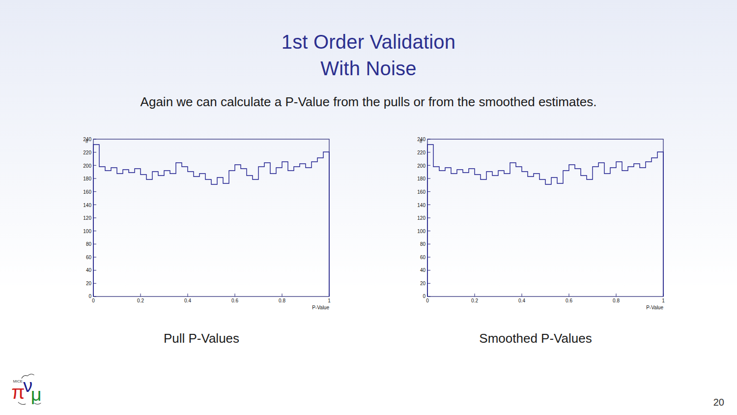1st Order ValidationWith Noise
Again we can calculate a P-Value from the pulls or from the smoothed estimates.
# 0 20 40 60 80 100 120 140 160 180 200 220 240 0 0.2 0.4 0.6 0.8 1 P-Value
Pull P-Values
# 0 20 40 60 80 100 120 140 160 180 200 220 240 0 0.2 0.4 0.6 0.8 1 P-Value
Smoothed P-Values
π ν μ MICE
20